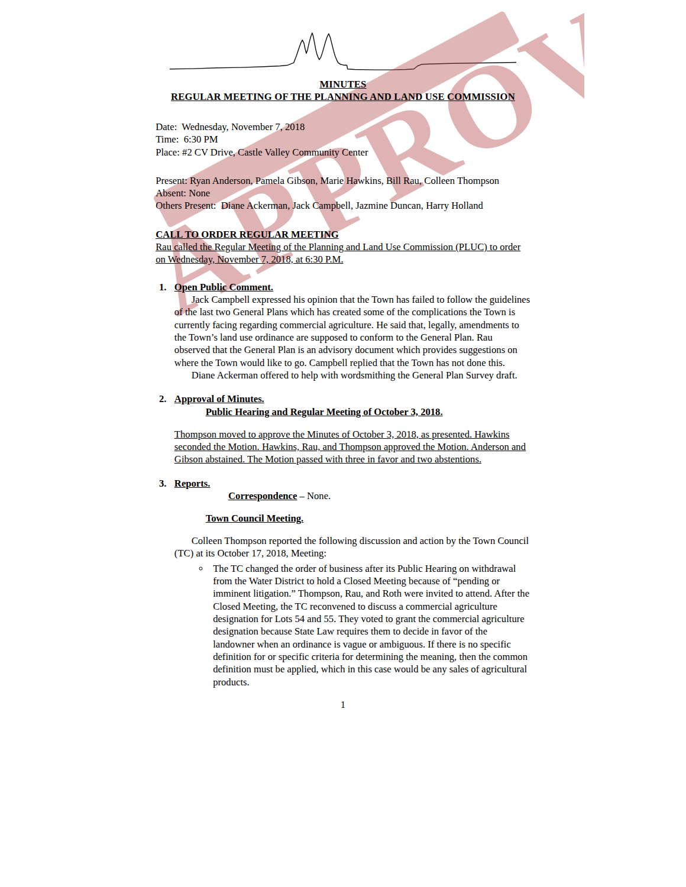APPROVED
MINUTES REGULAR MEETING OF THE PLANNING AND LAND USE COMMISSION
Date: Wednesday, November 7, 2018
Time: 6:30 PM
Place: #2 CV Drive, Castle Valley Community Center
Present: Ryan Anderson, Pamela Gibson, Marie Hawkins, Bill Rau, Colleen Thompson
Absent: None
Others Present: Diane Ackerman, Jack Campbell, Jazmine Duncan, Harry Holland
CALL TO ORDER REGULAR MEETING
Rau called the Regular Meeting of the Planning and Land Use Commission (PLUC) to order on Wednesday, November 7, 2018, at 6:30 P.M.
Open Public Comment.
Jack Campbell expressed his opinion that the Town has failed to follow the guidelines of the last two General Plans which has created some of the complications the Town is currently facing regarding commercial agriculture. He said that, legally, amendments to the Town’s land use ordinance are supposed to conform to the General Plan. Rau observed that the General Plan is an advisory document which provides suggestions on where the Town would like to go. Campbell replied that the Town has not done this.
Diane Ackerman offered to help with wordsmithing the General Plan Survey draft.
Approval of Minutes.
Public Hearing and Regular Meeting of October 3, 2018.
Thompson moved to approve the Minutes of October 3, 2018, as presented. Hawkins seconded the Motion. Hawkins, Rau, and Thompson approved the Motion. Anderson and Gibson abstained. The Motion passed with three in favor and two abstentions.
Reports.
Correspondence – None.
Town Council Meeting.
Colleen Thompson reported the following discussion and action by the Town Council (TC) at its October 17, 2018, Meeting:
The TC changed the order of business after its Public Hearing on withdrawal from the Water District to hold a Closed Meeting because of “pending or imminent litigation.” Thompson, Rau, and Roth were invited to attend. After the Closed Meeting, the TC reconvened to discuss a commercial agriculture designation for Lots 54 and 55. They voted to grant the commercial agriculture designation because State Law requires them to decide in favor of the landowner when an ordinance is vague or ambiguous. If there is no specific definition for or specific criteria for determining the meaning, then the common definition must be applied, which in this case would be any sales of agricultural products.
1